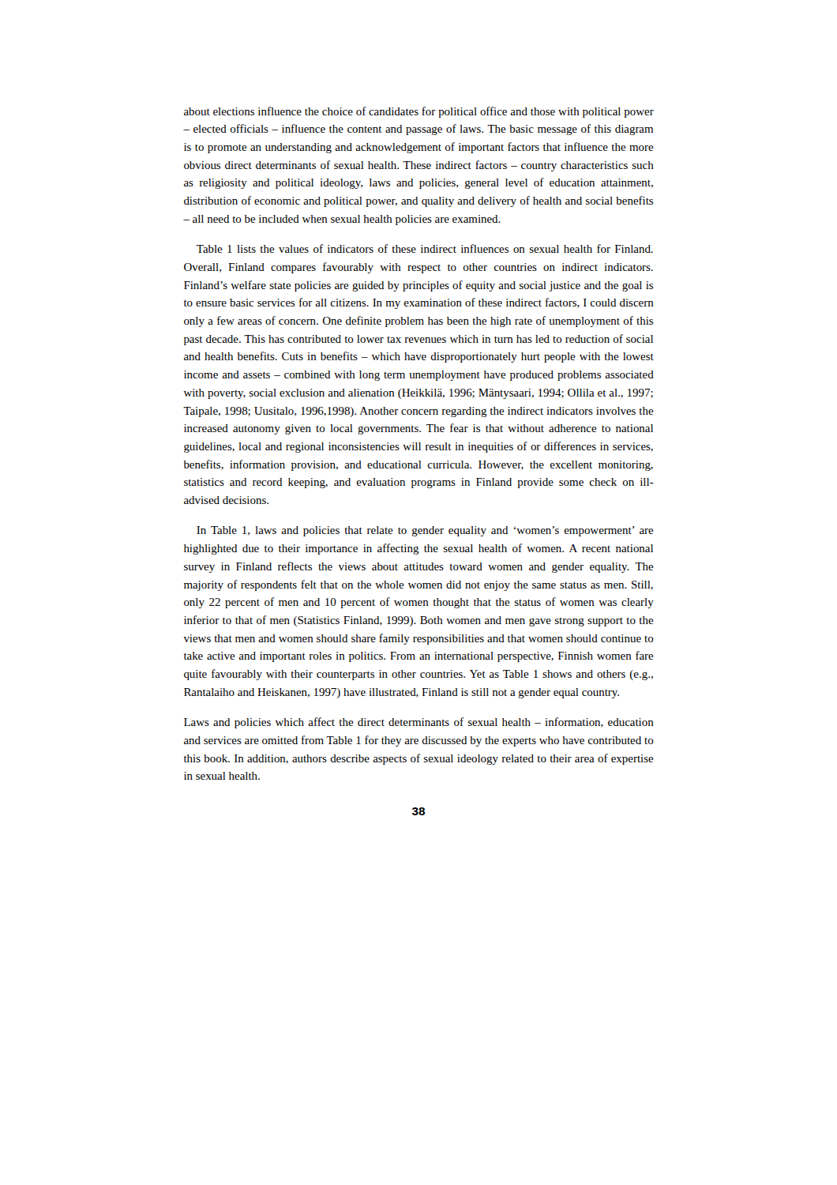about elections influence the choice of candidates for political office and those with political power – elected officials – influence the content and passage of laws. The basic message of this diagram is to promote an understanding and acknowledgement of important factors that influence the more obvious direct determinants of sexual health. These indirect factors – country characteristics such as religiosity and political ideology, laws and policies, general level of education attainment, distribution of economic and political power, and quality and delivery of health and social benefits – all need to be included when sexual health policies are examined.
Table 1 lists the values of indicators of these indirect influences on sexual health for Finland. Overall, Finland compares favourably with respect to other countries on indirect indicators. Finland’s welfare state policies are guided by principles of equity and social justice and the goal is to ensure basic services for all citizens. In my examination of these indirect factors, I could discern only a few areas of concern. One definite problem has been the high rate of unemployment of this past decade. This has contributed to lower tax revenues which in turn has led to reduction of social and health benefits. Cuts in benefits – which have disproportionately hurt people with the lowest income and assets – combined with long term unemployment have produced problems associated with poverty, social exclusion and alienation (Heikkilä, 1996; Mäntysaari, 1994; Ollila et al., 1997; Taipale, 1998; Uusitalo, 1996,1998). Another concern regarding the indirect indicators involves the increased autonomy given to local governments. The fear is that without adherence to national guidelines, local and regional inconsistencies will result in inequities of or differences in services, benefits, information provision, and educational curricula. However, the excellent monitoring, statistics and record keeping, and evaluation programs in Finland provide some check on ill-advised decisions.
In Table 1, laws and policies that relate to gender equality and ‘women’s empowerment’ are highlighted due to their importance in affecting the sexual health of women. A recent national survey in Finland reflects the views about attitudes toward women and gender equality. The majority of respondents felt that on the whole women did not enjoy the same status as men. Still, only 22 percent of men and 10 percent of women thought that the status of women was clearly inferior to that of men (Statistics Finland, 1999). Both women and men gave strong support to the views that men and women should share family responsibilities and that women should continue to take active and important roles in politics. From an international perspective, Finnish women fare quite favourably with their counterparts in other countries. Yet as Table 1 shows and others (e.g., Rantalaiho and Heiskanen, 1997) have illustrated, Finland is still not a gender equal country.
Laws and policies which affect the direct determinants of sexual health – information, education and services are omitted from Table 1 for they are discussed by the experts who have contributed to this book. In addition, authors describe aspects of sexual ideology related to their area of expertise in sexual health.
38